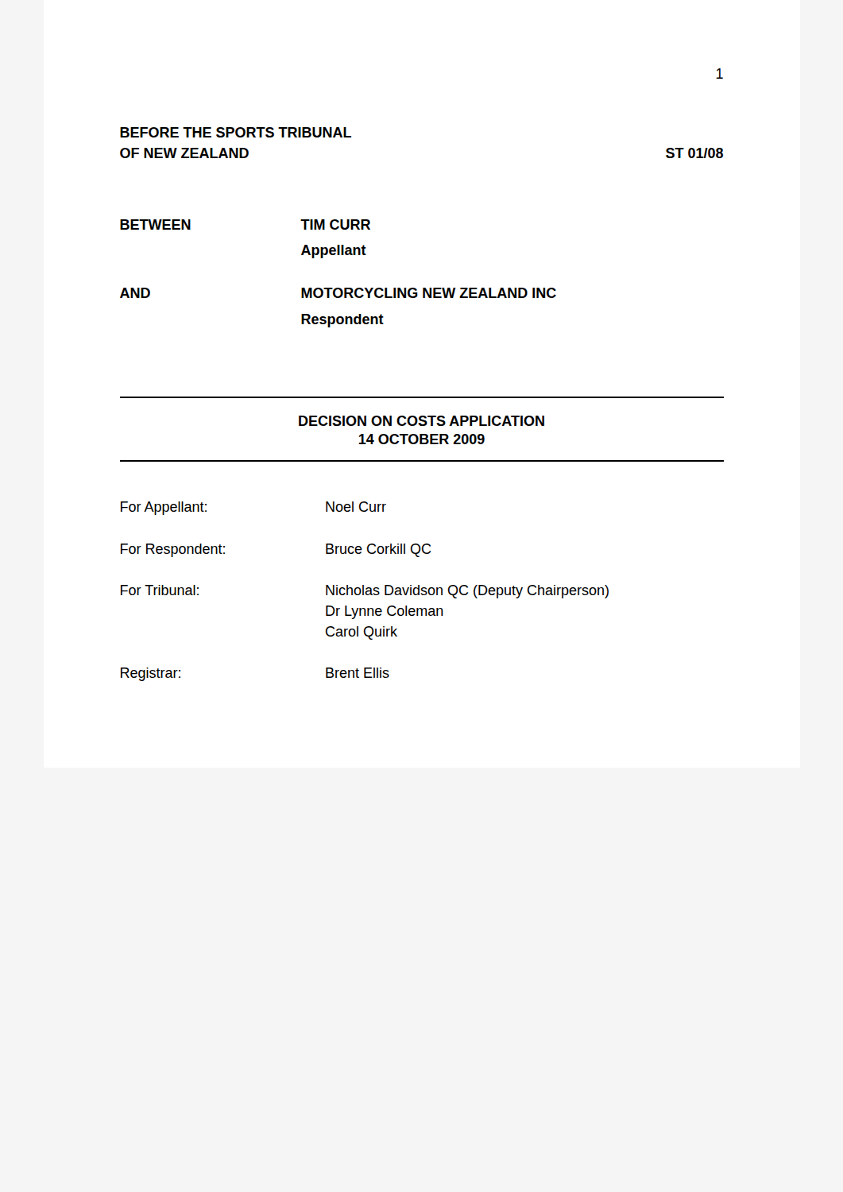1
Before the Sports Tribunal
of New Zealand ST 01/08
| Between | TIM CURR |
| | Appellant |
| And | MOTORCYCLING NEW ZEALAND INC |
| | Respondent |
DECISION ON COSTS APPLICATION 14 OCTOBER 2009
| For Appellant: | Noel Curr |
| For Respondent: | Bruce Corkill QC |
| For Tribunal: | Nicholas Davidson QC (Deputy Chairperson) Dr Lynne Coleman Carol Quirk |
| Registrar: | Brent Ellis |